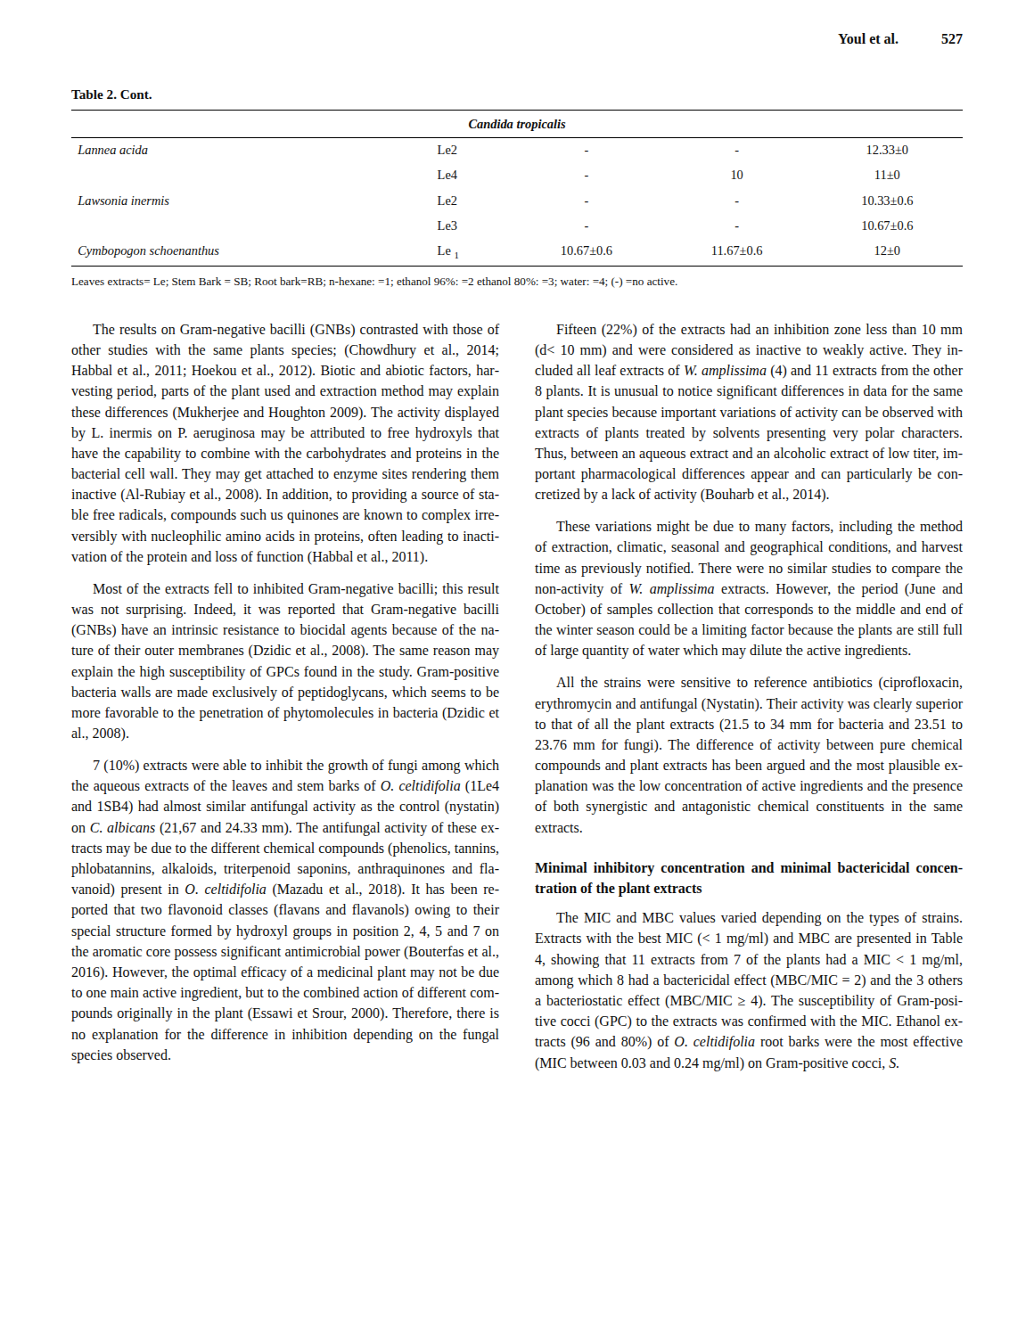Youl et al. 527
Table 2. Cont.
Candida tropicalis
| Lannea acida | Le2 | - | - | 12.33±0 |
| Le4 | - | 10 | 11±0 |
| Lawsonia inermis | Le2 | - | - | 10.33±0.6 |
| Le3 | - | - | 10.67±0.6 |
| Cymbopogon schoenanthus | Le 1 | 10.67±0.6 | 11.67±0.6 | 12±0 |
Leaves extracts= Le; Stem Bark = SB; Root bark=RB; n-hexane: =1; ethanol 96%: =2 ethanol 80%: =3; water: =4; (-) =no active.
The results on Gram-negative bacilli (GNBs) contrasted with those of other studies with the same plants species; (Chowdhury et al., 2014; Habbal et al., 2011; Hoekou et al., 2012). Biotic and abiotic factors, harvesting period, parts of the plant used and extraction method may explain these differences (Mukherjee and Houghton 2009). The activity displayed by L. inermis on P. aeruginosa may be attributed to free hydroxyls that have the capability to combine with the carbohydrates and proteins in the bacterial cell wall. They may get attached to enzyme sites rendering them inactive (Al-Rubiay et al., 2008). In addition, to providing a source of stable free radicals, compounds such us quinones are known to complex irreversibly with nucleophilic amino acids in proteins, often leading to inactivation of the protein and loss of function (Habbal et al., 2011).
Most of the extracts fell to inhibited Gram-negative bacilli; this result was not surprising. Indeed, it was reported that Gram-negative bacilli (GNBs) have an intrinsic resistance to biocidal agents because of the nature of their outer membranes (Dzidic et al., 2008). The same reason may explain the high susceptibility of GPCs found in the study. Gram-positive bacteria walls are made exclusively of peptidoglycans, which seems to be more favorable to the penetration of phytomolecules in bacteria (Dzidic et al., 2008).
7 (10%) extracts were able to inhibit the growth of fungi among which the aqueous extracts of the leaves and stem barks of O. celtidifolia (1Le4 and 1SB4) had almost similar antifungal activity as the control (nystatin) on C. albicans (21,67 and 24.33 mm). The antifungal activity of these extracts may be due to the different chemical compounds (phenolics, tannins, phlobatannins, alkaloids, triterpenoid saponins, anthraquinones and flavanoid) present in O. celtidifolia (Mazadu et al., 2018). It has been reported that two flavonoid classes (flavans and flavanols) owing to their special structure formed by hydroxyl groups in position 2, 4, 5 and 7 on the aromatic core possess significant antimicrobial power (Bouterfas et al., 2016). However, the optimal efficacy of a medicinal plant may not be due to one main active ingredient, but to the combined action of different compounds originally in the plant (Essawi et Srour, 2000). Therefore, there is no explanation for the difference in inhibition depending on the fungal species observed.
Fifteen (22%) of the extracts had an inhibition zone less than 10 mm (d< 10 mm) and were considered as inactive to weakly active. They included all leaf extracts of W. amplissima (4) and 11 extracts from the other 8 plants. It is unusual to notice significant differences in data for the same plant species because important variations of activity can be observed with extracts of plants treated by solvents presenting very polar characters. Thus, between an aqueous extract and an alcoholic extract of low titer, important pharmacological differences appear and can particularly be concretized by a lack of activity (Bouharb et al., 2014).
These variations might be due to many factors, including the method of extraction, climatic, seasonal and geographical conditions, and harvest time as previously notified. There were no similar studies to compare the non-activity of W. amplissima extracts. However, the period (June and October) of samples collection that corresponds to the middle and end of the winter season could be a limiting factor because the plants are still full of large quantity of water which may dilute the active ingredients.
All the strains were sensitive to reference antibiotics (ciprofloxacin, erythromycin and antifungal (Nystatin). Their activity was clearly superior to that of all the plant extracts (21.5 to 34 mm for bacteria and 23.51 to 23.76 mm for fungi). The difference of activity between pure chemical compounds and plant extracts has been argued and the most plausible explanation was the low concentration of active ingredients and the presence of both synergistic and antagonistic chemical constituents in the same extracts.
Minimal inhibitory concentration and minimal bactericidal concentration of the plant extracts
The MIC and MBC values varied depending on the types of strains. Extracts with the best MIC (< 1 mg/ml) and MBC are presented in Table 4, showing that 11 extracts from 7 of the plants had a MIC < 1 mg/ml, among which 8 had a bactericidal effect (MBC/MIC = 2) and the 3 others a bacteriostatic effect (MBC/MIC ≥ 4). The susceptibility of Gram-positive cocci (GPC) to the extracts was confirmed with the MIC. Ethanol extracts (96 and 80%) of O. celtidifolia root barks were the most effective (MIC between 0.03 and 0.24 mg/ml) on Gram-positive cocci, S.